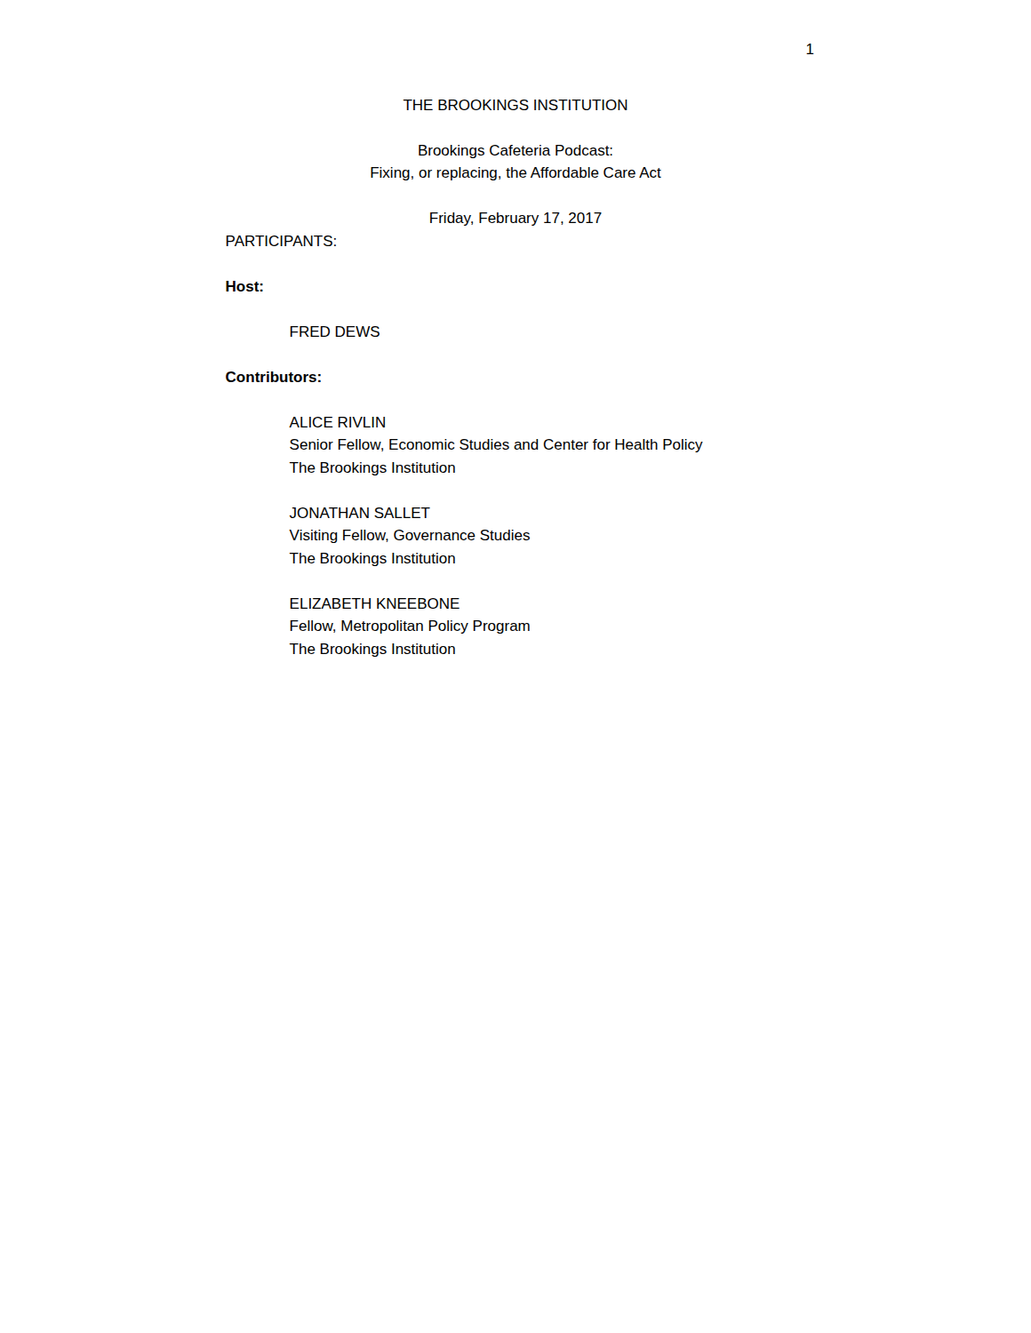1
THE BROOKINGS INSTITUTION
Brookings Cafeteria Podcast:
Fixing, or replacing, the Affordable Care Act
Friday, February 17, 2017
PARTICIPANTS:
Host:
FRED DEWS
Contributors:
ALICE RIVLIN
Senior Fellow, Economic Studies and Center for Health Policy
The Brookings Institution
JONATHAN SALLET
Visiting Fellow, Governance Studies
The Brookings Institution
ELIZABETH KNEEBONE
Fellow, Metropolitan Policy Program
The Brookings Institution